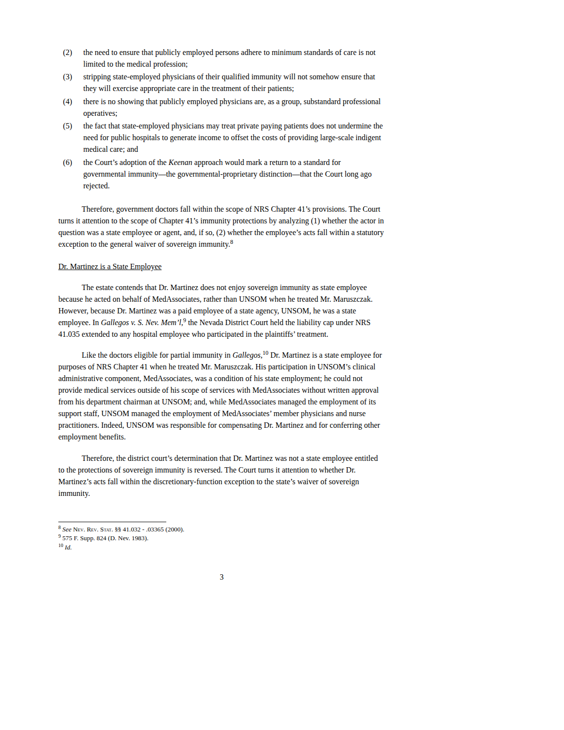(2) the need to ensure that publicly employed persons adhere to minimum standards of care is not limited to the medical profession;
(3) stripping state-employed physicians of their qualified immunity will not somehow ensure that they will exercise appropriate care in the treatment of their patients;
(4) there is no showing that publicly employed physicians are, as a group, substandard professional operatives;
(5) the fact that state-employed physicians may treat private paying patients does not undermine the need for public hospitals to generate income to offset the costs of providing large-scale indigent medical care; and
(6) the Court’s adoption of the Keenan approach would mark a return to a standard for governmental immunity—the governmental-proprietary distinction—that the Court long ago rejected.
Therefore, government doctors fall within the scope of NRS Chapter 41’s provisions. The Court turns it attention to the scope of Chapter 41’s immunity protections by analyzing (1) whether the actor in question was a state employee or agent, and, if so, (2) whether the employee’s acts fall within a statutory exception to the general waiver of sovereign immunity.8
Dr. Martinez is a State Employee
The estate contends that Dr. Martinez does not enjoy sovereign immunity as state employee because he acted on behalf of MedAssociates, rather than UNSOM when he treated Mr. Maruszczak. However, because Dr. Martinez was a paid employee of a state agency, UNSOM, he was a state employee. In Gallegos v. S. Nev. Mem’l,9 the Nevada District Court held the liability cap under NRS 41.035 extended to any hospital employee who participated in the plaintiffs’ treatment.
Like the doctors eligible for partial immunity in Gallegos,10 Dr. Martinez is a state employee for purposes of NRS Chapter 41 when he treated Mr. Maruszczak. His participation in UNSOM’s clinical administrative component, MedAssociates, was a condition of his state employment; he could not provide medical services outside of his scope of services with MedAssociates without written approval from his department chairman at UNSOM; and, while MedAssociates managed the employment of its support staff, UNSOM managed the employment of MedAssociates’ member physicians and nurse practitioners. Indeed, UNSOM was responsible for compensating Dr. Martinez and for conferring other employment benefits.
Therefore, the district court’s determination that Dr. Martinez was not a state employee entitled to the protections of sovereign immunity is reversed. The Court turns it attention to whether Dr. Martinez’s acts fall within the discretionary-function exception to the state’s waiver of sovereign immunity.
8 See Nev. Rev. Stat. §§ 41.032 - .03365 (2000).
9 575 F. Supp. 824 (D. Nev. 1983).
10 Id.
3